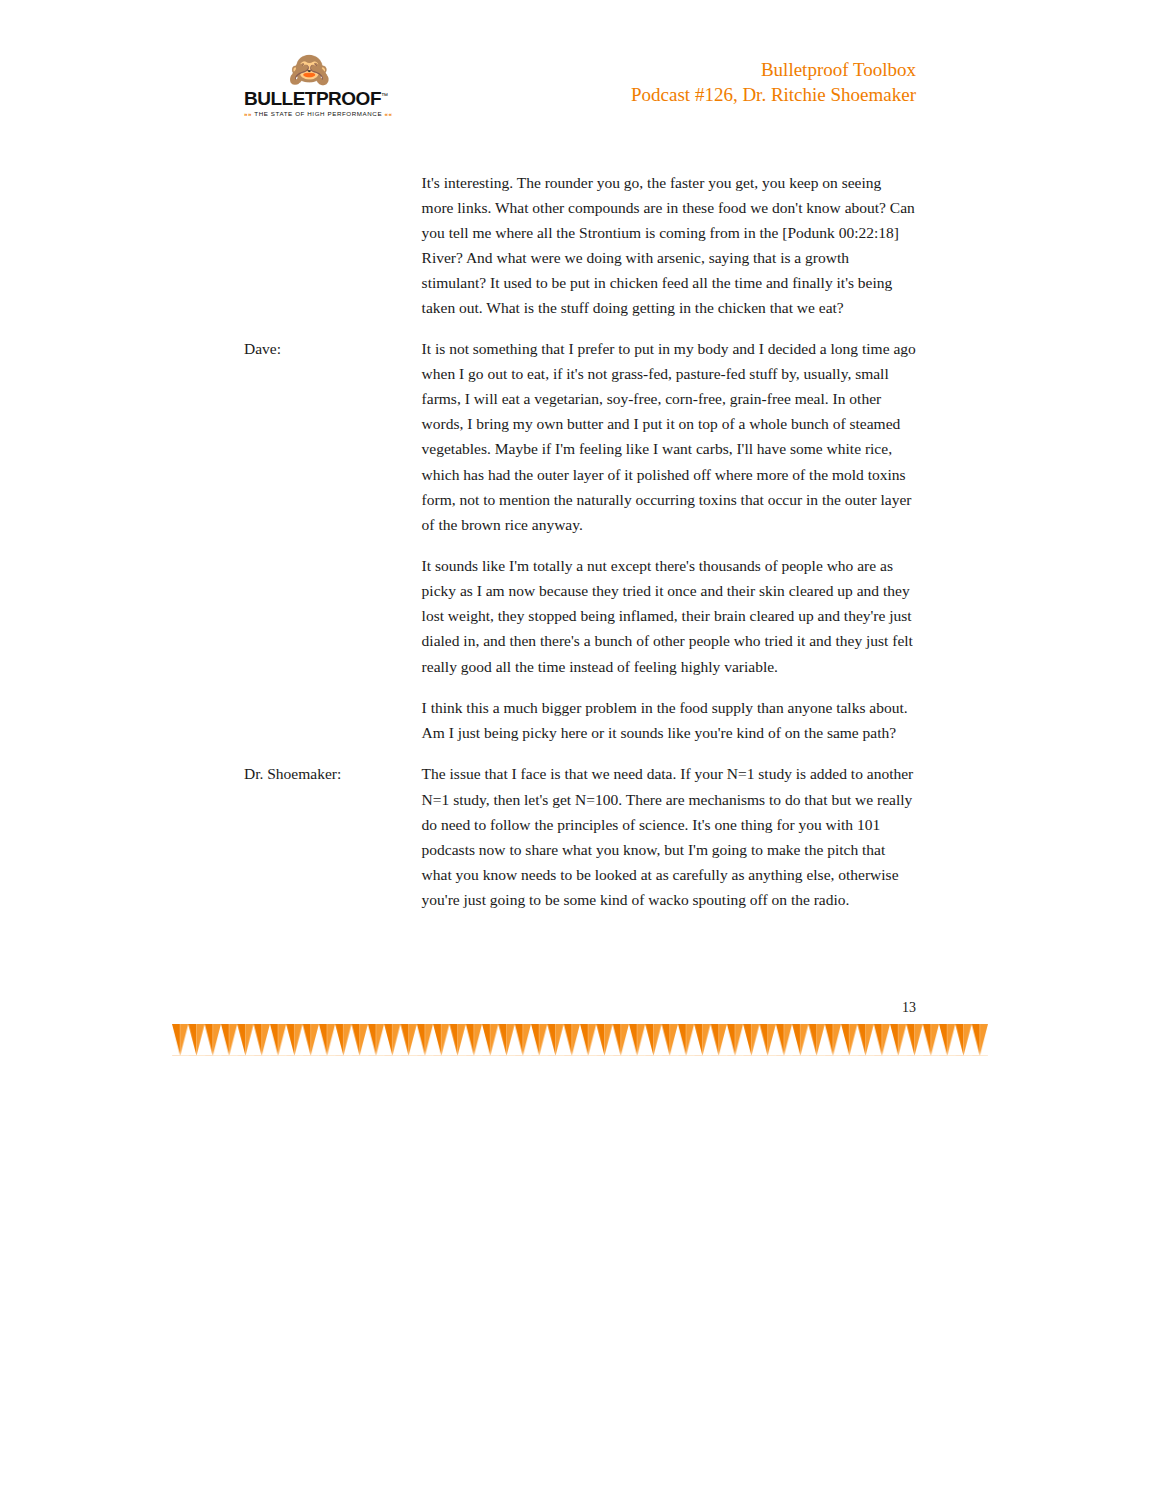🙈 BULLETPROOF™ »» THE STATE OF HIGH PERFORMANCE ««
Bulletproof Toolbox
Podcast #126, Dr. Ritchie Shoemaker
It's interesting. The rounder you go, the faster you get, you keep on seeing more links. What other compounds are in these food we don't know about? Can you tell me where all the Strontium is coming from in the [Podunk 00:22:18] River? And what were we doing with arsenic, saying that is a growth stimulant? It used to be put in chicken feed all the time and finally it's being taken out. What is the stuff doing getting in the chicken that we eat?
Dave:
It is not something that I prefer to put in my body and I decided a long time ago when I go out to eat, if it's not grass-fed, pasture-fed stuff by, usually, small farms, I will eat a vegetarian, soy-free, corn-free, grain-free meal. In other words, I bring my own butter and I put it on top of a whole bunch of steamed vegetables. Maybe if I'm feeling like I want carbs, I'll have some white rice, which has had the outer layer of it polished off where more of the mold toxins form, not to mention the naturally occurring toxins that occur in the outer layer of the brown rice anyway.
It sounds like I'm totally a nut except there's thousands of people who are as picky as I am now because they tried it once and their skin cleared up and they lost weight, they stopped being inflamed, their brain cleared up and they're just dialed in, and then there's a bunch of other people who tried it and they just felt really good all the time instead of feeling highly variable.
I think this a much bigger problem in the food supply than anyone talks about. Am I just being picky here or it sounds like you're kind of on the same path?
Dr. Shoemaker:
The issue that I face is that we need data. If your N=1 study is added to another N=1 study, then let's get N=100. There are mechanisms to do that but we really do need to follow the principles of science. It's one thing for you with 101 podcasts now to share what you know, but I'm going to make the pitch that what you know needs to be looked at as carefully as anything else, otherwise you're just going to be some kind of wacko spouting off on the radio.
13